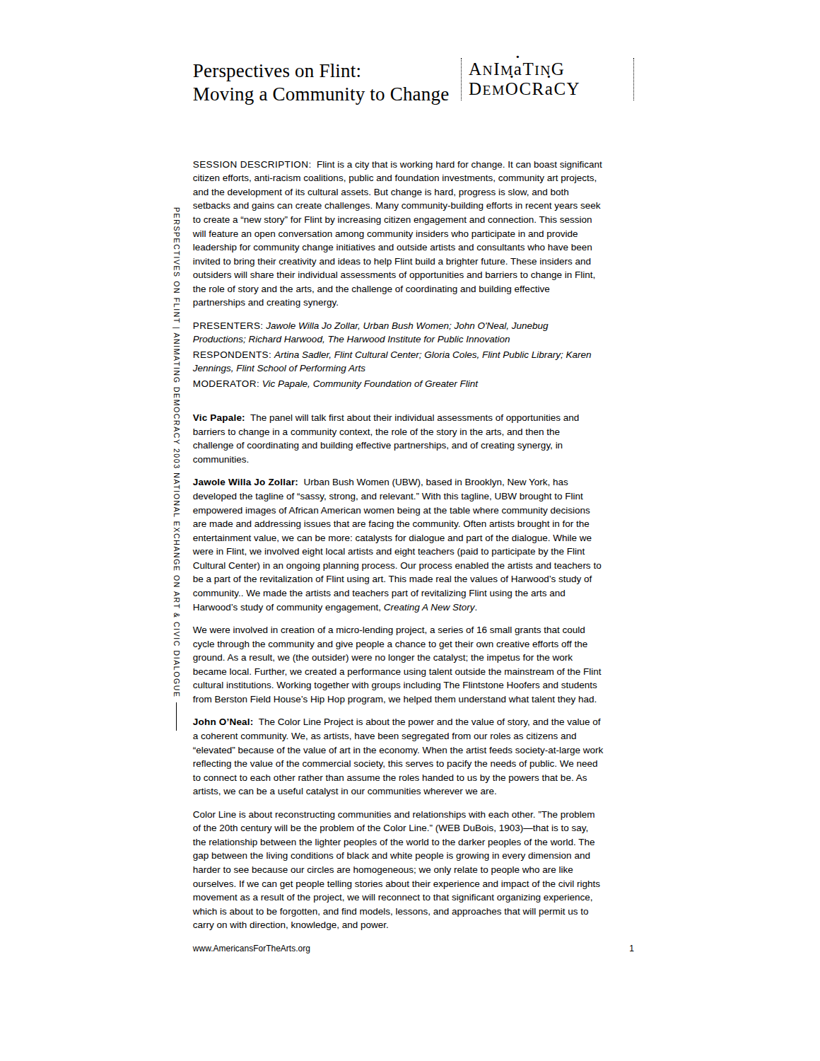Perspectives on Flint:
Moving a Community to Change
ANIMa TING DEMOCRa CY
PERSPECTIVES ON FLINT | ANIMATING DEMOCRACY 2003 NATIONAL EXCHANGE ON ART & CIVIC DIALOGUE
SESSION DESCRIPTION: Flint is a city that is working hard for change. It can boast significant citizen efforts, anti-racism coalitions, public and foundation investments, community art projects, and the development of its cultural assets. But change is hard, progress is slow, and both setbacks and gains can create challenges. Many community-building efforts in recent years seek to create a “new story” for Flint by increasing citizen engagement and connection. This session will feature an open conversation among community insiders who participate in and provide leadership for community change initiatives and outside artists and consultants who have been invited to bring their creativity and ideas to help Flint build a brighter future. These insiders and outsiders will share their individual assessments of opportunities and barriers to change in Flint, the role of story and the arts, and the challenge of coordinating and building effective partnerships and creating synergy.
PRESENTERS: Jawole Willa Jo Zollar, Urban Bush Women; John O'Neal, Junebug Productions; Richard Harwood, The Harwood Institute for Public Innovation
RESPONDENTS: Artina Sadler, Flint Cultural Center; Gloria Coles, Flint Public Library; Karen Jennings, Flint School of Performing Arts
MODERATOR: Vic Papale, Community Foundation of Greater Flint
Vic Papale: The panel will talk first about their individual assessments of opportunities and barriers to change in a community context, the role of the story in the arts, and then the challenge of coordinating and building effective partnerships, and of creating synergy, in communities.
Jawole Willa Jo Zollar: Urban Bush Women (UBW), based in Brooklyn, New York, has developed the tagline of “sassy, strong, and relevant.” With this tagline, UBW brought to Flint empowered images of African American women being at the table where community decisions are made and addressing issues that are facing the community. Often artists brought in for the entertainment value, we can be more: catalysts for dialogue and part of the dialogue. While we were in Flint, we involved eight local artists and eight teachers (paid to participate by the Flint Cultural Center) in an ongoing planning process. Our process enabled the artists and teachers to be a part of the revitalization of Flint using art. This made real the values of Harwood’s study of community.. We made the artists and teachers part of revitalizing Flint using the arts and Harwood’s study of community engagement, Creating A New Story.
We were involved in creation of a micro-lending project, a series of 16 small grants that could cycle through the community and give people a chance to get their own creative efforts off the ground. As a result, we (the outsider) were no longer the catalyst; the impetus for the work became local. Further, we created a performance using talent outside the mainstream of the Flint cultural institutions. Working together with groups including The Flintstone Hoofers and students from Berston Field House’s Hip Hop program, we helped them understand what talent they had.
John O’Neal: The Color Line Project is about the power and the value of story, and the value of a coherent community. We, as artists, have been segregated from our roles as citizens and “elevated” because of the value of art in the economy. When the artist feeds society-at-large work reflecting the value of the commercial society, this serves to pacify the needs of public. We need to connect to each other rather than assume the roles handed to us by the powers that be. As artists, we can be a useful catalyst in our communities wherever we are.
Color Line is about reconstructing communities and relationships with each other. ”The problem of the 20th century will be the problem of the Color Line.” (WEB DuBois, 1903)—that is to say, the relationship between the lighter peoples of the world to the darker peoples of the world. The gap between the living conditions of black and white people is growing in every dimension and harder to see because our circles are homogeneous; we only relate to people who are like ourselves. If we can get people telling stories about their experience and impact of the civil rights movement as a result of the project, we will reconnect to that significant organizing experience, which is about to be forgotten, and find models, lessons, and approaches that will permit us to carry on with direction, knowledge, and power.
www.AmericansForTheArts.org 1